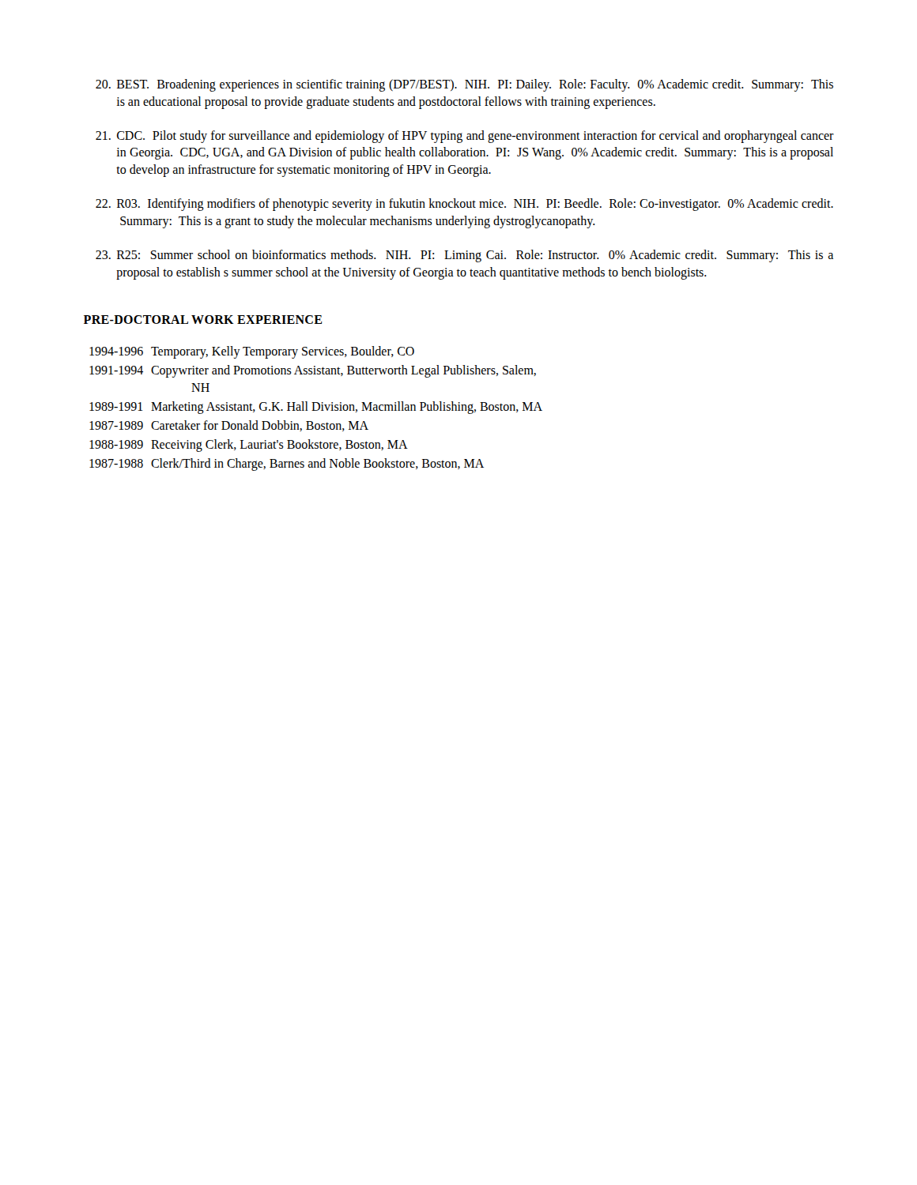20. BEST. Broadening experiences in scientific training (DP7/BEST). NIH. PI: Dailey. Role: Faculty. 0% Academic credit. Summary: This is an educational proposal to provide graduate students and postdoctoral fellows with training experiences.
21. CDC. Pilot study for surveillance and epidemiology of HPV typing and gene-environment interaction for cervical and oropharyngeal cancer in Georgia. CDC, UGA, and GA Division of public health collaboration. PI: JS Wang. 0% Academic credit. Summary: This is a proposal to develop an infrastructure for systematic monitoring of HPV in Georgia.
22. R03. Identifying modifiers of phenotypic severity in fukutin knockout mice. NIH. PI: Beedle. Role: Co-investigator. 0% Academic credit. Summary: This is a grant to study the molecular mechanisms underlying dystroglycanopathy.
23. R25: Summer school on bioinformatics methods. NIH. PI: Liming Cai. Role: Instructor. 0% Academic credit. Summary: This is a proposal to establish s summer school at the University of Georgia to teach quantitative methods to bench biologists.
PRE-DOCTORAL WORK EXPERIENCE
| 1994-1996 | Temporary, Kelly Temporary Services, Boulder, CO |
| 1991-1994 | Copywriter and Promotions Assistant, Butterworth Legal Publishers, Salem, NH |
| 1989-1991 | Marketing Assistant, G.K. Hall Division, Macmillan Publishing, Boston, MA |
| 1987-1989 | Caretaker for Donald Dobbin, Boston, MA |
| 1988-1989 | Receiving Clerk, Lauriat's Bookstore, Boston, MA |
| 1987-1988 | Clerk/Third in Charge, Barnes and Noble Bookstore, Boston, MA |